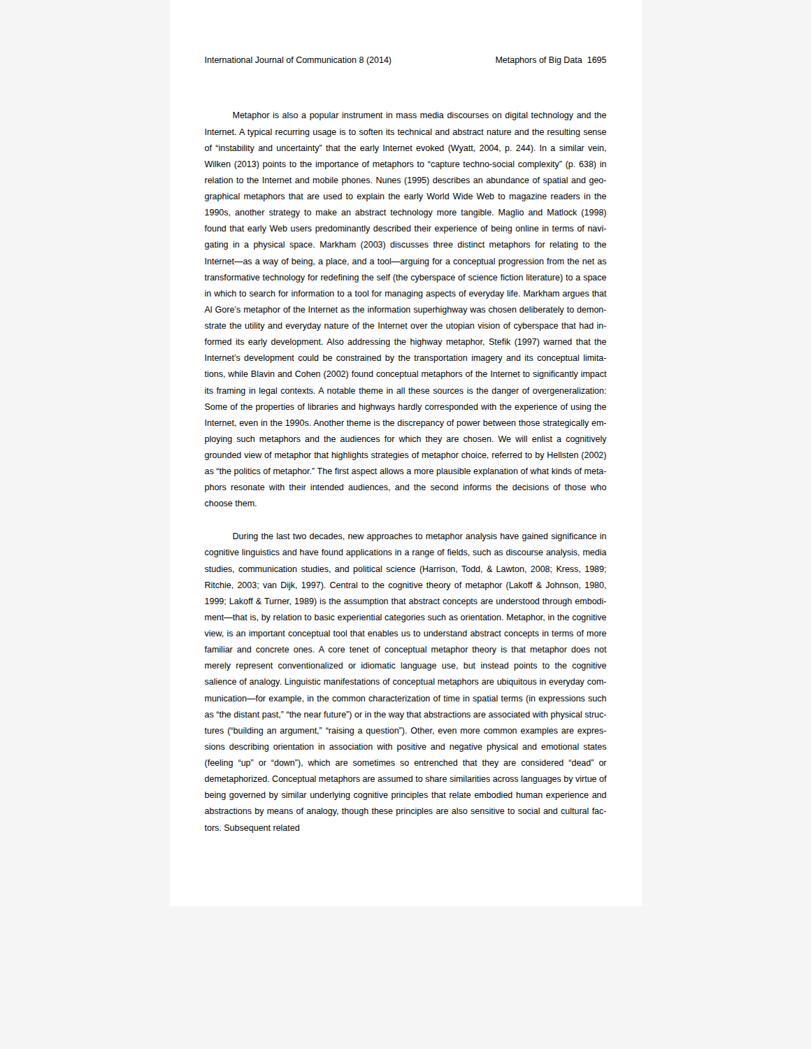International Journal of Communication 8 (2014) Metaphors of Big Data 1695
Metaphor is also a popular instrument in mass media discourses on digital technology and the Internet. A typical recurring usage is to soften its technical and abstract nature and the resulting sense of “instability and uncertainty” that the early Internet evoked (Wyatt, 2004, p. 244). In a similar vein, Wilken (2013) points to the importance of metaphors to “capture techno-social complexity” (p. 638) in relation to the Internet and mobile phones. Nunes (1995) describes an abundance of spatial and geographical metaphors that are used to explain the early World Wide Web to magazine readers in the 1990s, another strategy to make an abstract technology more tangible. Maglio and Matlock (1998) found that early Web users predominantly described their experience of being online in terms of navigating in a physical space. Markham (2003) discusses three distinct metaphors for relating to the Internet—as a way of being, a place, and a tool—arguing for a conceptual progression from the net as transformative technology for redefining the self (the cyberspace of science fiction literature) to a space in which to search for information to a tool for managing aspects of everyday life. Markham argues that Al Gore’s metaphor of the Internet as the information superhighway was chosen deliberately to demonstrate the utility and everyday nature of the Internet over the utopian vision of cyberspace that had informed its early development. Also addressing the highway metaphor, Stefik (1997) warned that the Internet’s development could be constrained by the transportation imagery and its conceptual limitations, while Blavin and Cohen (2002) found conceptual metaphors of the Internet to significantly impact its framing in legal contexts. A notable theme in all these sources is the danger of overgeneralization: Some of the properties of libraries and highways hardly corresponded with the experience of using the Internet, even in the 1990s. Another theme is the discrepancy of power between those strategically employing such metaphors and the audiences for which they are chosen. We will enlist a cognitively grounded view of metaphor that highlights strategies of metaphor choice, referred to by Hellsten (2002) as “the politics of metaphor.” The first aspect allows a more plausible explanation of what kinds of metaphors resonate with their intended audiences, and the second informs the decisions of those who choose them.
During the last two decades, new approaches to metaphor analysis have gained significance in cognitive linguistics and have found applications in a range of fields, such as discourse analysis, media studies, communication studies, and political science (Harrison, Todd, & Lawton, 2008; Kress, 1989; Ritchie, 2003; van Dijk, 1997). Central to the cognitive theory of metaphor (Lakoff & Johnson, 1980, 1999; Lakoff & Turner, 1989) is the assumption that abstract concepts are understood through embodiment—that is, by relation to basic experiential categories such as orientation. Metaphor, in the cognitive view, is an important conceptual tool that enables us to understand abstract concepts in terms of more familiar and concrete ones. A core tenet of conceptual metaphor theory is that metaphor does not merely represent conventionalized or idiomatic language use, but instead points to the cognitive salience of analogy. Linguistic manifestations of conceptual metaphors are ubiquitous in everyday communication—for example, in the common characterization of time in spatial terms (in expressions such as “the distant past,” “the near future”) or in the way that abstractions are associated with physical structures (“building an argument,” “raising a question”). Other, even more common examples are expressions describing orientation in association with positive and negative physical and emotional states (feeling “up” or “down”), which are sometimes so entrenched that they are considered “dead” or demetaphorized. Conceptual metaphors are assumed to share similarities across languages by virtue of being governed by similar underlying cognitive principles that relate embodied human experience and abstractions by means of analogy, though these principles are also sensitive to social and cultural factors. Subsequent related